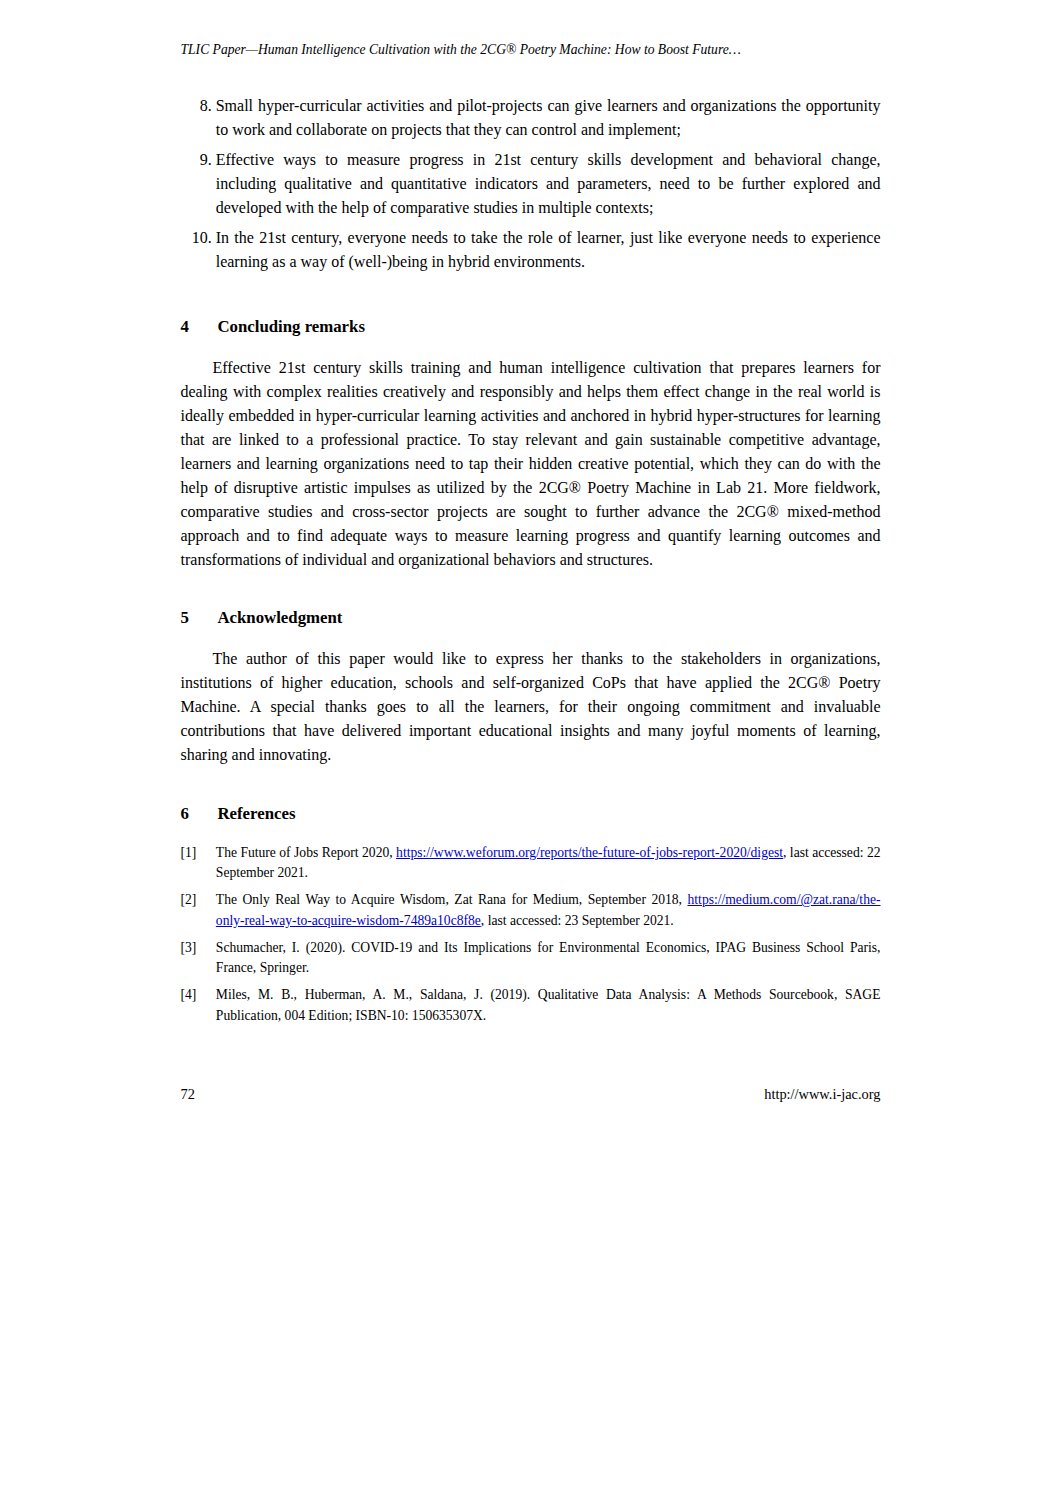TLIC Paper—Human Intelligence Cultivation with the 2CG® Poetry Machine: How to Boost Future…
Small hyper-curricular activities and pilot-projects can give learners and organizations the opportunity to work and collaborate on projects that they can control and implement;
Effective ways to measure progress in 21st century skills development and behavioral change, including qualitative and quantitative indicators and parameters, need to be further explored and developed with the help of comparative studies in multiple contexts;
In the 21st century, everyone needs to take the role of learner, just like everyone needs to experience learning as a way of (well-)being in hybrid environments.
4 Concluding remarks
Effective 21st century skills training and human intelligence cultivation that prepares learners for dealing with complex realities creatively and responsibly and helps them effect change in the real world is ideally embedded in hyper-curricular learning activities and anchored in hybrid hyper-structures for learning that are linked to a professional practice. To stay relevant and gain sustainable competitive advantage, learners and learning organizations need to tap their hidden creative potential, which they can do with the help of disruptive artistic impulses as utilized by the 2CG® Poetry Machine in Lab 21. More fieldwork, comparative studies and cross-sector projects are sought to further advance the 2CG® mixed-method approach and to find adequate ways to measure learning progress and quantify learning outcomes and transformations of individual and organizational behaviors and structures.
5 Acknowledgment
The author of this paper would like to express her thanks to the stakeholders in organizations, institutions of higher education, schools and self-organized CoPs that have applied the 2CG® Poetry Machine. A special thanks goes to all the learners, for their ongoing commitment and invaluable contributions that have delivered important educational insights and many joyful moments of learning, sharing and innovating.
6 References
The Future of Jobs Report 2020, https://www.weforum.org/reports/the-future-of-jobs-report-2020/digest, last accessed: 22 September 2021.
The Only Real Way to Acquire Wisdom, Zat Rana for Medium, September 2018, https://medium.com/@zat.rana/the-only-real-way-to-acquire-wisdom-7489a10c8f8e, last accessed: 23 September 2021.
Schumacher, I. (2020). COVID-19 and Its Implications for Environmental Economics, IPAG Business School Paris, France, Springer.
Miles, M. B., Huberman, A. M., Saldana, J. (2019). Qualitative Data Analysis: A Methods Sourcebook, SAGE Publication, 004 Edition; ISBN-10: 150635307X.
72 http://www.i-jac.org